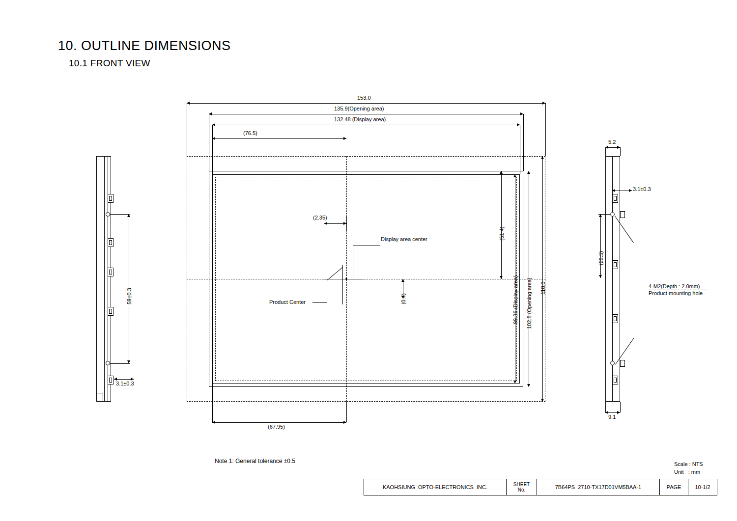10. OUTLINE DIMENSIONS
10.1 FRONT VIEW
LEFT SIDE VIEW
59±0.3
3.1±0.3
MAIN FRONT VIEW
TOP DIMENSIONS
153.0
135.9(Opening area)
132.48 (Display area)
(76.5)
(2.35)
(0.4)
RIGHT SIDE DIMENSIONS OF FRONT VIEW
(51.4)
99.36 (Display area)
102.8 (Opening area)
118.0
BOTTOM DIMENSION (67.95)
(67.95)
CALLOUT LABELS
Display area center
Product Center
RIGHT SIDE VIEW
5.2
3.1±0.3
(29.5)
9.1
4-M2(Depth : 2.0mm)
Product mounting hole
NOTE
Note 1: General tolerance ±0.5
SCALE / UNIT
Scale : NTS
Unit : mm
TITLE BLOCK
KAOHSIUNG OPTO-ELECTRONICS INC.
SHEET No.
7B64PS 2710-TX17D01VM5BAA-1
PAGE
10-1/2